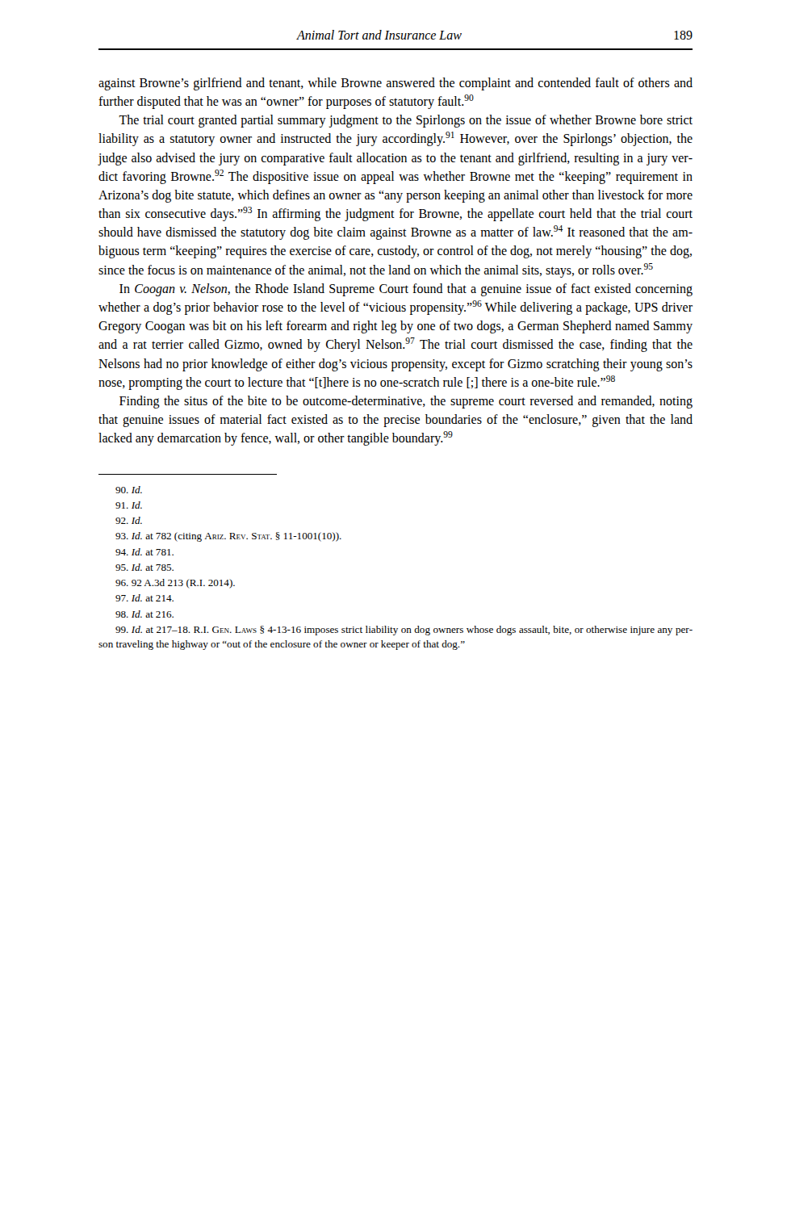Animal Tort and Insurance Law 189
against Browne’s girlfriend and tenant, while Browne answered the complaint and contended fault of others and further disputed that he was an “owner” for purposes of statutory fault.90
The trial court granted partial summary judgment to the Spirlongs on the issue of whether Browne bore strict liability as a statutory owner and instructed the jury accordingly.91 However, over the Spirlongs’ objection, the judge also advised the jury on comparative fault allocation as to the tenant and girlfriend, resulting in a jury verdict favoring Browne.92 The dispositive issue on appeal was whether Browne met the “keeping” requirement in Arizona’s dog bite statute, which defines an owner as “any person keeping an animal other than livestock for more than six consecutive days.”93 In affirming the judgment for Browne, the appellate court held that the trial court should have dismissed the statutory dog bite claim against Browne as a matter of law.94 It reasoned that the ambiguous term “keeping” requires the exercise of care, custody, or control of the dog, not merely “housing” the dog, since the focus is on maintenance of the animal, not the land on which the animal sits, stays, or rolls over.95
In Coogan v. Nelson, the Rhode Island Supreme Court found that a genuine issue of fact existed concerning whether a dog’s prior behavior rose to the level of “vicious propensity.”96 While delivering a package, UPS driver Gregory Coogan was bit on his left forearm and right leg by one of two dogs, a German Shepherd named Sammy and a rat terrier called Gizmo, owned by Cheryl Nelson.97 The trial court dismissed the case, finding that the Nelsons had no prior knowledge of either dog’s vicious propensity, except for Gizmo scratching their young son’s nose, prompting the court to lecture that “[t]here is no one-scratch rule [;] there is a one-bite rule.”98
Finding the situs of the bite to be outcome-determinative, the supreme court reversed and remanded, noting that genuine issues of material fact existed as to the precise boundaries of the “enclosure,” given that the land lacked any demarcation by fence, wall, or other tangible boundary.99
90. Id.
91. Id.
92. Id.
93. Id. at 782 (citing Ariz. Rev. Stat. § 11-1001(10)).
94. Id. at 781.
95. Id. at 785.
96. 92 A.3d 213 (R.I. 2014).
97. Id. at 214.
98. Id. at 216.
99. Id. at 217–18. R.I. Gen. Laws § 4-13-16 imposes strict liability on dog owners whose dogs assault, bite, or otherwise injure any person traveling the highway or “out of the enclosure of the owner or keeper of that dog.”